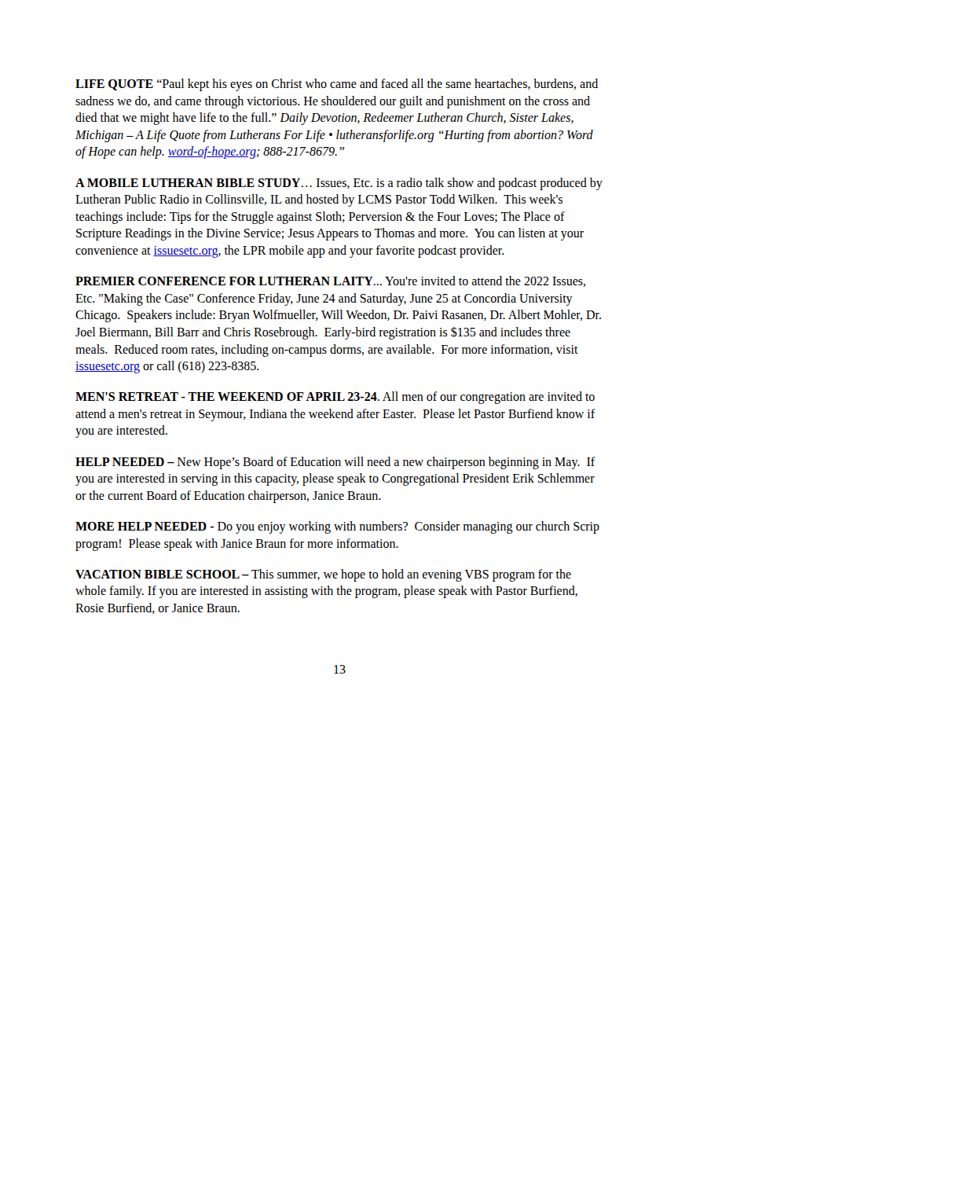LIFE QUOTE “Paul kept his eyes on Christ who came and faced all the same heartaches, burdens, and sadness we do, and came through victorious. He shouldered our guilt and punishment on the cross and died that we might have life to the full.” Daily Devotion, Redeemer Lutheran Church, Sister Lakes, Michigan – A Life Quote from Lutherans For Life • lutheransforlife.org “Hurting from abortion? Word of Hope can help. word-of-hope.org; 888-217-8679.”
A MOBILE LUTHERAN BIBLE STUDY… Issues, Etc. is a radio talk show and podcast produced by Lutheran Public Radio in Collinsville, IL and hosted by LCMS Pastor Todd Wilken. This week's teachings include: Tips for the Struggle against Sloth; Perversion & the Four Loves; The Place of Scripture Readings in the Divine Service; Jesus Appears to Thomas and more. You can listen at your convenience at issuesetc.org, the LPR mobile app and your favorite podcast provider.
PREMIER CONFERENCE FOR LUTHERAN LAITY... You're invited to attend the 2022 Issues, Etc. "Making the Case" Conference Friday, June 24 and Saturday, June 25 at Concordia University Chicago. Speakers include: Bryan Wolfmueller, Will Weedon, Dr. Paivi Rasanen, Dr. Albert Mohler, Dr. Joel Biermann, Bill Barr and Chris Rosebrough. Early-bird registration is $135 and includes three meals. Reduced room rates, including on-campus dorms, are available. For more information, visit issuesetc.org or call (618) 223-8385.
MEN'S RETREAT - THE WEEKEND OF APRIL 23-24. All men of our congregation are invited to attend a men's retreat in Seymour, Indiana the weekend after Easter. Please let Pastor Burfiend know if you are interested.
HELP NEEDED – New Hope’s Board of Education will need a new chairperson beginning in May. If you are interested in serving in this capacity, please speak to Congregational President Erik Schlemmer or the current Board of Education chairperson, Janice Braun.
MORE HELP NEEDED - Do you enjoy working with numbers? Consider managing our church Scrip program! Please speak with Janice Braun for more information.
VACATION BIBLE SCHOOL – This summer, we hope to hold an evening VBS program for the whole family. If you are interested in assisting with the program, please speak with Pastor Burfiend, Rosie Burfiend, or Janice Braun.
13